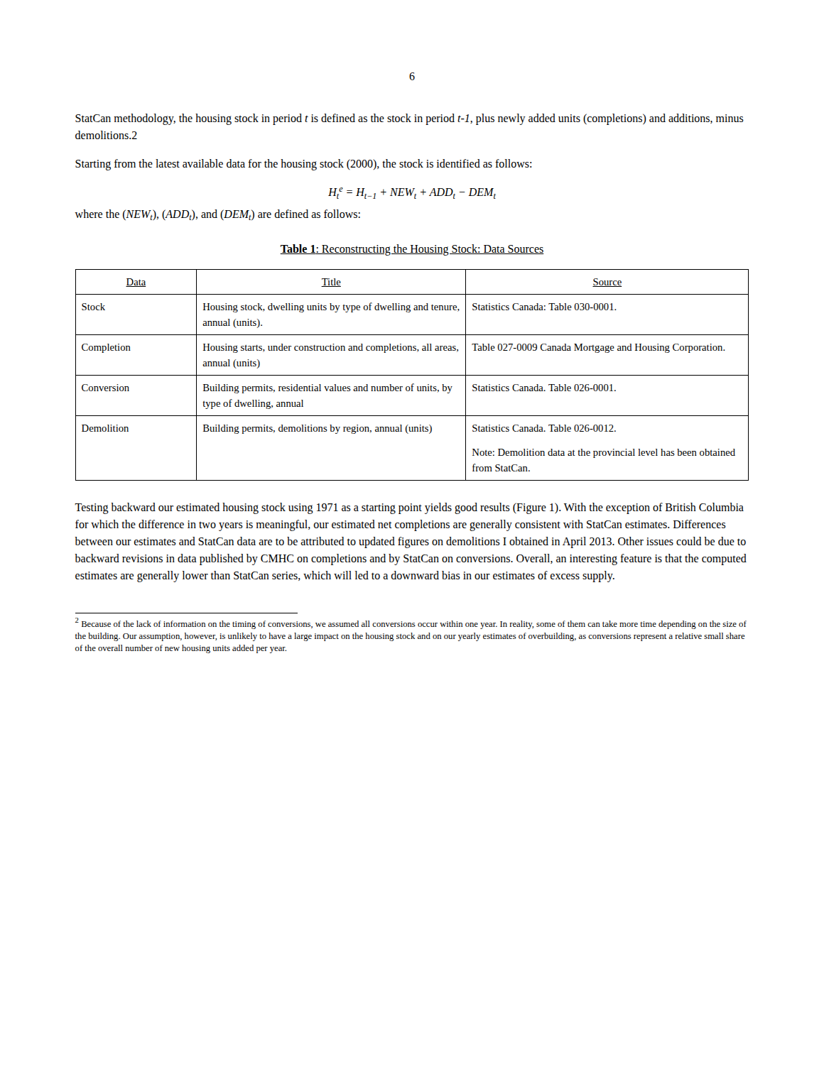6
StatCan methodology, the housing stock in period t is defined as the stock in period t-1, plus newly added units (completions) and additions, minus demolitions.2
Starting from the latest available data for the housing stock (2000), the stock is identified as follows:
Hte = Ht−1 + NEWt + ADDt − DEMt
where the (NEWt), (ADDt), and (DEMt) are defined as follows:
Table 1: Reconstructing the Housing Stock: Data Sources
| Data | Title | Source |
| --- | --- | --- |
| Stock | Housing stock, dwelling units by type of dwelling and tenure, annual (units). | Statistics Canada: Table 030-0001. |
| Completion | Housing starts, under construction and completions, all areas, annual (units) | Table 027-0009 Canada Mortgage and Housing Corporation. |
| Conversion | Building permits, residential values and number of units, by type of dwelling, annual | Statistics Canada. Table 026-0001. |
| Demolition | Building permits, demolitions by region, annual (units) | Statistics Canada. Table 026-0012. Note: Demolition data at the provincial level has been obtained from StatCan. |
Testing backward our estimated housing stock using 1971 as a starting point yields good results (Figure 1). With the exception of British Columbia for which the difference in two years is meaningful, our estimated net completions are generally consistent with StatCan estimates. Differences between our estimates and StatCan data are to be attributed to updated figures on demolitions I obtained in April 2013. Other issues could be due to backward revisions in data published by CMHC on completions and by StatCan on conversions. Overall, an interesting feature is that the computed estimates are generally lower than StatCan series, which will led to a downward bias in our estimates of excess supply.
2 Because of the lack of information on the timing of conversions, we assumed all conversions occur within one year. In reality, some of them can take more time depending on the size of the building. Our assumption, however, is unlikely to have a large impact on the housing stock and on our yearly estimates of overbuilding, as conversions represent a relative small share of the overall number of new housing units added per year.